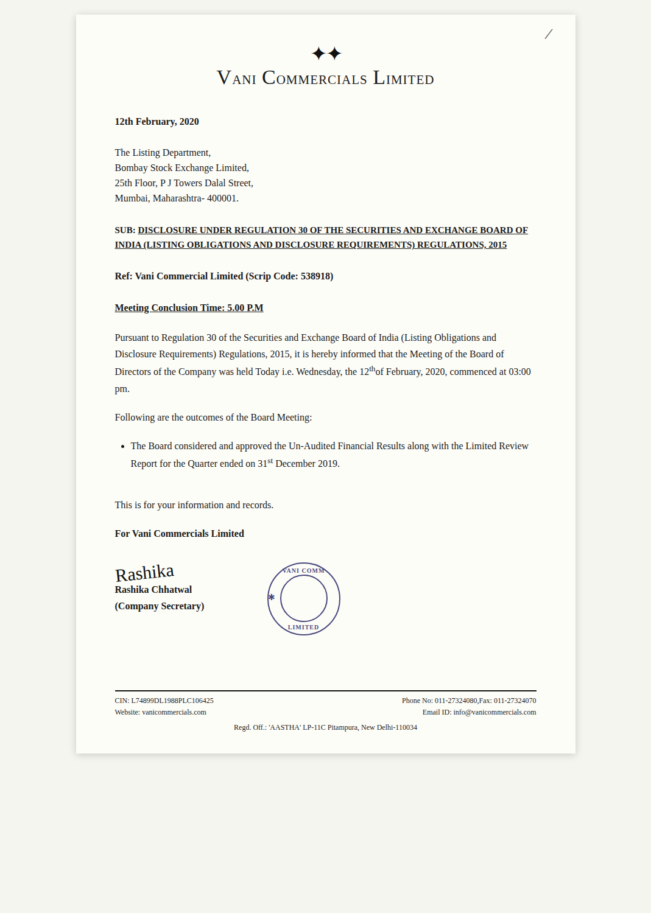/
✦✦
Vani Commercials Limited
12th February, 2020
The Listing Department,
Bombay Stock Exchange Limited,
25th Floor, P J Towers Dalal Street,
Mumbai, Maharashtra- 400001.
SUB: DISCLOSURE UNDER REGULATION 30 OF THE SECURITIES AND EXCHANGE BOARD OF INDIA (LISTING OBLIGATIONS AND DISCLOSURE REQUIREMENTS) REGULATIONS, 2015
Ref: Vani Commercial Limited (Scrip Code: 538918)
Meeting Conclusion Time: 5.00 P.M
Pursuant to Regulation 30 of the Securities and Exchange Board of India (Listing Obligations and Disclosure Requirements) Regulations, 2015, it is hereby informed that the Meeting of the Board of Directors of the Company was held Today i.e. Wednesday, the 12thof February, 2020, commenced at 03:00 pm.
Following are the outcomes of the Board Meeting:
The Board considered and approved the Un-Audited Financial Results along with the Limited Review Report for the Quarter ended on 31st December 2019.
This is for your information and records.
For Vani Commercials Limited
Rashika
Rashika Chhatwal
(Company Secretary)
VANI COMM
✱
LIMITED
CIN: L74899DL1988PLC106425
Website: vanicommercials.com
Phone No: 011-27324080,Fax: 011-27324070
Email ID: info@vanicommercials.com
Regd. Off.: 'AASTHA' LP-11C Pitampura, New Delhi-110034